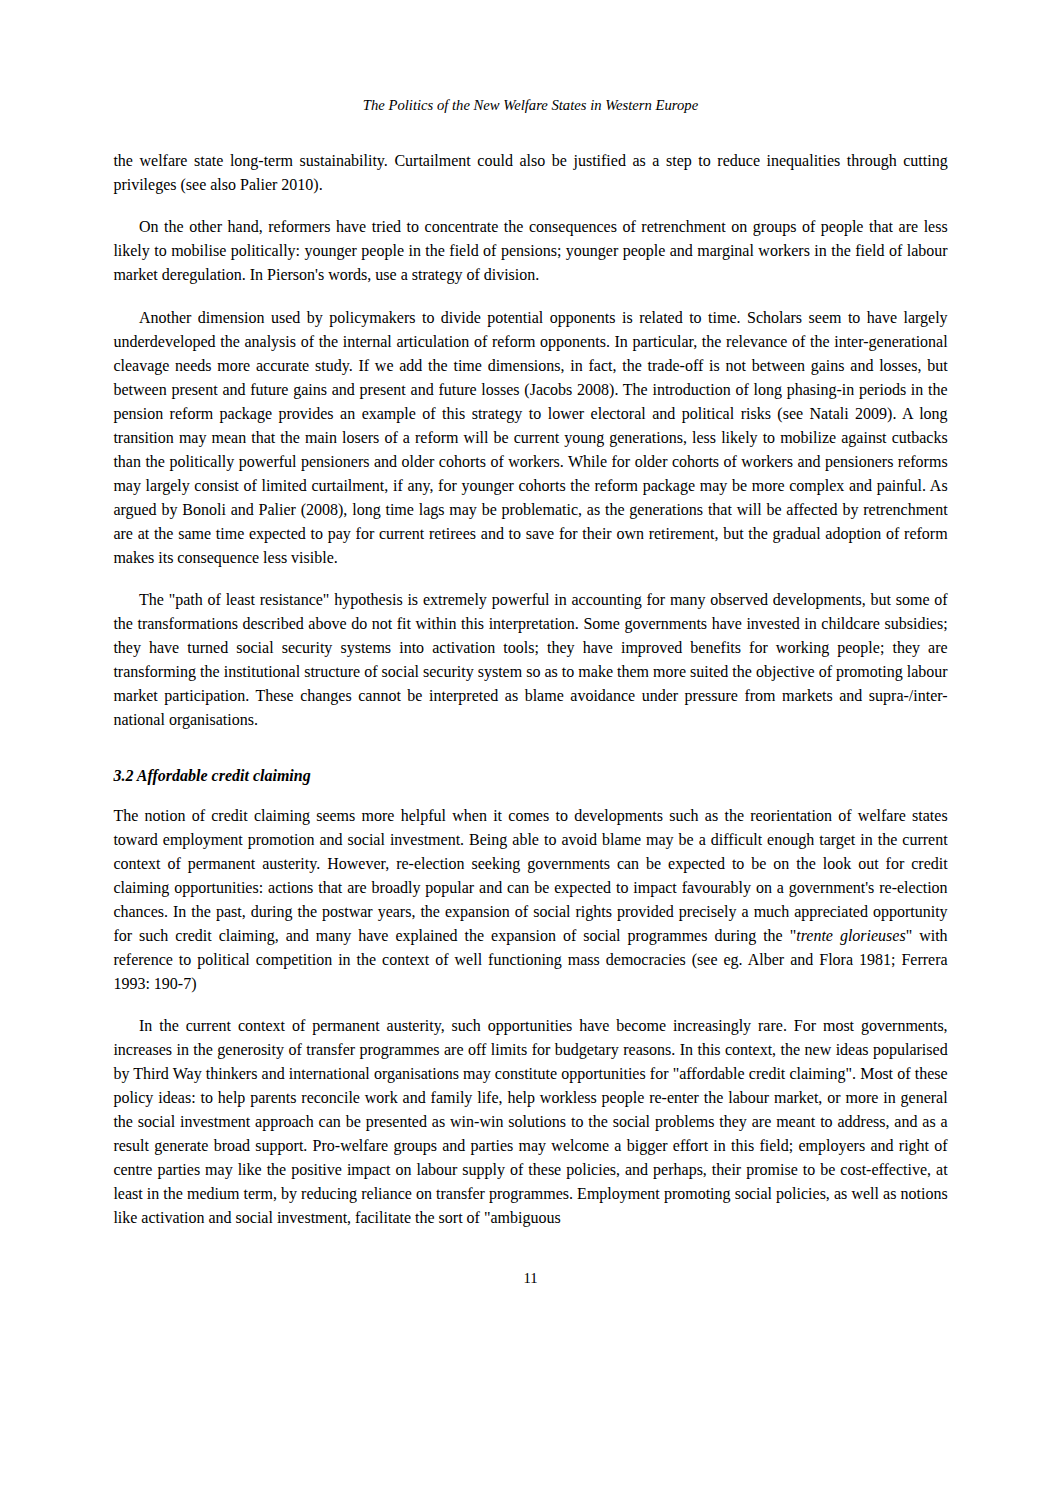The Politics of the New Welfare States in Western Europe
the welfare state long-term sustainability. Curtailment could also be justified as a step to reduce inequalities through cutting privileges (see also Palier 2010).
On the other hand, reformers have tried to concentrate the consequences of retrenchment on groups of people that are less likely to mobilise politically: younger people in the field of pensions; younger people and marginal workers in the field of labour market deregulation. In Pierson's words, use a strategy of division.
Another dimension used by policymakers to divide potential opponents is related to time. Scholars seem to have largely underdeveloped the analysis of the internal articulation of reform opponents. In particular, the relevance of the inter-generational cleavage needs more accurate study. If we add the time dimensions, in fact, the trade-off is not between gains and losses, but between present and future gains and present and future losses (Jacobs 2008). The introduction of long phasing-in periods in the pension reform package provides an example of this strategy to lower electoral and political risks (see Natali 2009). A long transition may mean that the main losers of a reform will be current young generations, less likely to mobilize against cutbacks than the politically powerful pensioners and older cohorts of workers. While for older cohorts of workers and pensioners reforms may largely consist of limited curtailment, if any, for younger cohorts the reform package may be more complex and painful. As argued by Bonoli and Palier (2008), long time lags may be problematic, as the generations that will be affected by retrenchment are at the same time expected to pay for current retirees and to save for their own retirement, but the gradual adoption of reform makes its consequence less visible.
The "path of least resistance" hypothesis is extremely powerful in accounting for many observed developments, but some of the transformations described above do not fit within this interpretation. Some governments have invested in childcare subsidies; they have turned social security systems into activation tools; they have improved benefits for working people; they are transforming the institutional structure of social security system so as to make them more suited the objective of promoting labour market participation. These changes cannot be interpreted as blame avoidance under pressure from markets and supra-/inter- national organisations.
3.2 Affordable credit claiming
The notion of credit claiming seems more helpful when it comes to developments such as the reorientation of welfare states toward employment promotion and social investment. Being able to avoid blame may be a difficult enough target in the current context of permanent austerity. However, re-election seeking governments can be expected to be on the look out for credit claiming opportunities: actions that are broadly popular and can be expected to impact favourably on a government's re-election chances. In the past, during the postwar years, the expansion of social rights provided precisely a much appreciated opportunity for such credit claiming, and many have explained the expansion of social programmes during the "trente glorieuses" with reference to political competition in the context of well functioning mass democracies (see eg. Alber and Flora 1981; Ferrera 1993: 190-7)
In the current context of permanent austerity, such opportunities have become increasingly rare. For most governments, increases in the generosity of transfer programmes are off limits for budgetary reasons. In this context, the new ideas popularised by Third Way thinkers and international organisations may constitute opportunities for "affordable credit claiming". Most of these policy ideas: to help parents reconcile work and family life, help workless people re-enter the labour market, or more in general the social investment approach can be presented as win-win solutions to the social problems they are meant to address, and as a result generate broad support. Pro-welfare groups and parties may welcome a bigger effort in this field; employers and right of centre parties may like the positive impact on labour supply of these policies, and perhaps, their promise to be cost-effective, at least in the medium term, by reducing reliance on transfer programmes. Employment promoting social policies, as well as notions like activation and social investment, facilitate the sort of "ambiguous
11